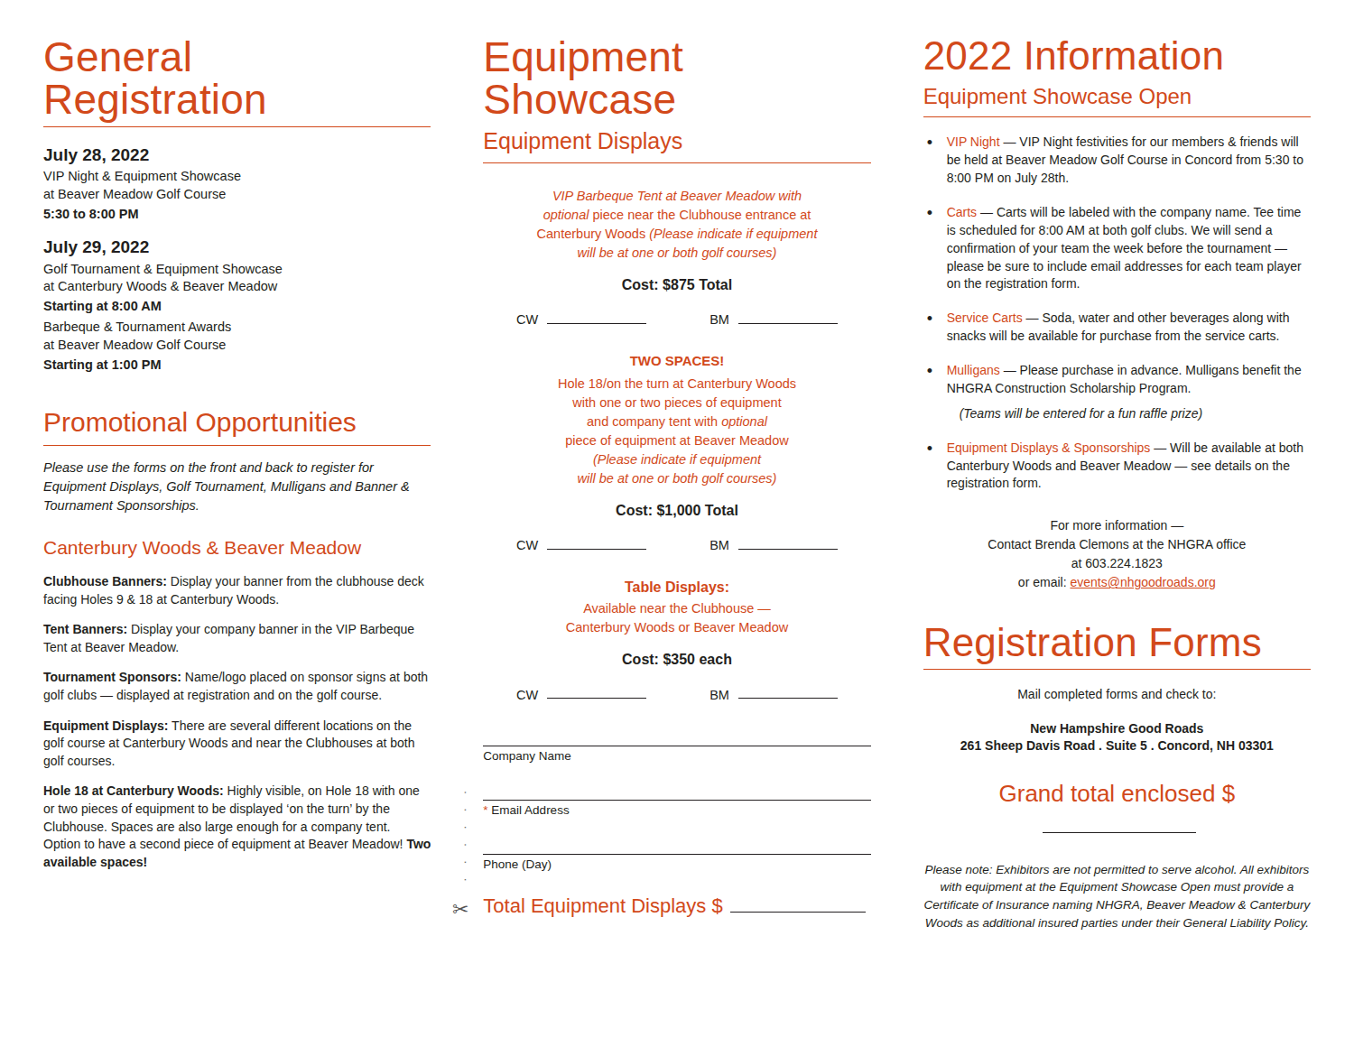General
Registration
July 28, 2022
VIP Night & Equipment Showcase
at Beaver Meadow Golf Course
5:30 to 8:00 PM
July 29, 2022
Golf Tournament & Equipment Showcase
at Canterbury Woods & Beaver Meadow
Starting at 8:00 AM
Barbeque & Tournament Awards
at Beaver Meadow Golf Course
Starting at 1:00 PM
Promotional Opportunities
Please use the forms on the front and back to register for Equipment Displays, Golf Tournament, Mulligans and Banner & Tournament Sponsorships.
Canterbury Woods & Beaver Meadow
Clubhouse Banners: Display your banner from the clubhouse deck facing Holes 9 & 18 at Canterbury Woods.
Tent Banners: Display your company banner in the VIP Barbeque Tent at Beaver Meadow.
Tournament Sponsors: Name/logo placed on sponsor signs at both golf clubs — displayed at registration and on the golf course.
Equipment Displays: There are several different locations on the golf course at Canterbury Woods and near the Clubhouses at both golf courses.
Hole 18 at Canterbury Woods: Highly visible, on Hole 18 with one or two pieces of equipment to be displayed ‘on the turn’ by the Clubhouse. Spaces are also large enough for a company tent. Option to have a second piece of equipment at Beaver Meadow! Two available spaces!
Equipment
Showcase
Equipment Displays
VIP Barbeque Tent at Beaver Meadow with
optional piece near the Clubhouse entrance at
Canterbury Woods (Please indicate if equipment
will be at one or both golf courses)
Cost: $875 Total
CW BM
TWO SPACES!
Hole 18/on the turn at Canterbury Woods
with one or two pieces of equipment
and company tent with optional
piece of equipment at Beaver Meadow
(Please indicate if equipment
will be at one or both golf courses)
Cost: $1,000 Total
CW BM
Table Displays:
Available near the Clubhouse —
Canterbury Woods or Beaver Meadow
Cost: $350 each
CW BM
Company Name
* Email Address
Phone (Day)
Total Equipment Displays $
· · · · · ·
✂
2022 Information
Equipment Showcase Open
VIP Night — VIP Night festivities for our members & friends will be held at Beaver Meadow Golf Course in Concord from 5:30 to 8:00 PM on July 28th.
Carts — Carts will be labeled with the company name. Tee time is scheduled for 8:00 AM at both golf clubs. We will send a confirmation of your team the week before the tournament — please be sure to include email addresses for each team player on the registration form.
Service Carts — Soda, water and other beverages along with snacks will be available for purchase from the service carts.
Mulligans — Please purchase in advance. Mulligans benefit the NHGRA Construction Scholarship Program.
(Teams will be entered for a fun raffle prize)
Equipment Displays & Sponsorships — Will be available at both Canterbury Woods and Beaver Meadow — see details on the registration form.
For more information —
Contact Brenda Clemons at the NHGRA office
at 603.224.1823
or email: events@nhgoodroads.org
Registration Forms
Mail completed forms and check to:
New Hampshire Good Roads
261 Sheep Davis Road . Suite 5 . Concord, NH 03301
Grand total enclosed $
Please note: Exhibitors are not permitted to serve alcohol. All exhibitors with equipment at the Equipment Showcase Open must provide a Certificate of Insurance naming NHGRA, Beaver Meadow & Canterbury Woods as additional insured parties under their General Liability Policy.